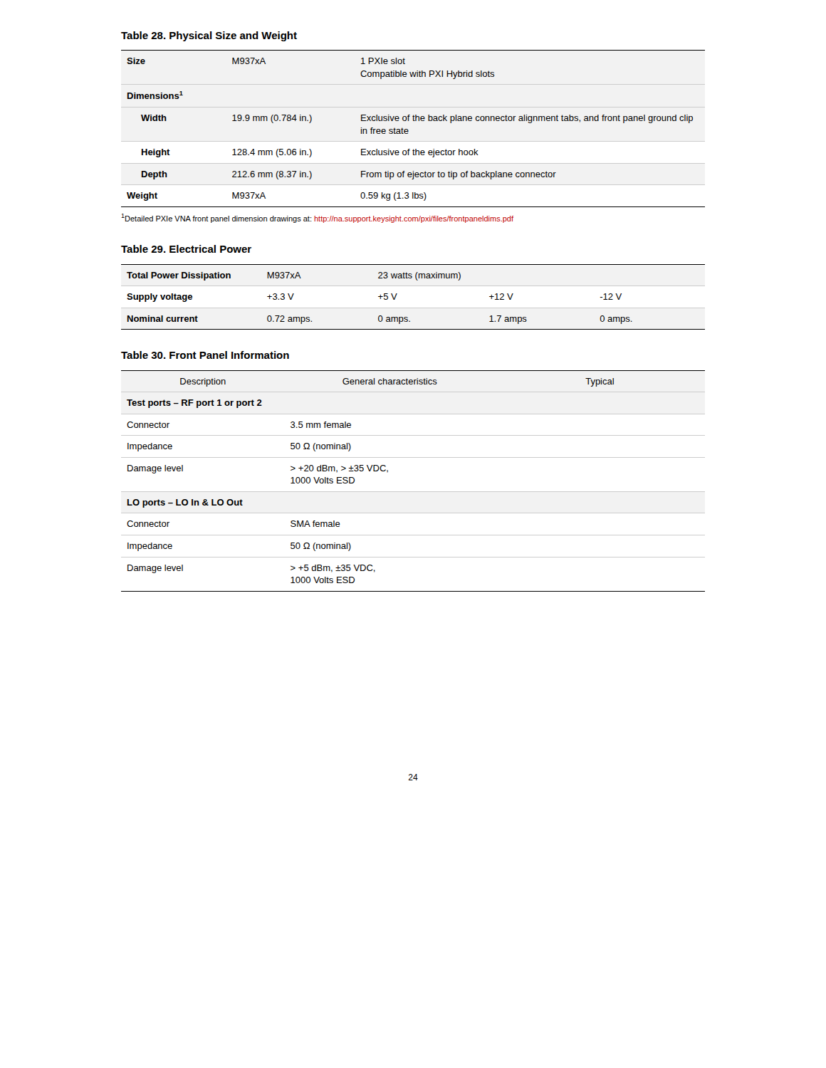Table 28. Physical Size and Weight
| Size | M937xA | 1 PXIe slot Compatible with PXI Hybrid slots |
| Dimensions 1 |
| Width | 19.9 mm (0.784 in.) | Exclusive of the back plane connector alignment tabs, and front panel ground clip in free state |
| Height | 128.4 mm (5.06 in.) | Exclusive of the ejector hook |
| Depth | 212.6 mm (8.37 in.) | From tip of ejector to tip of backplane connector |
| Weight | M937xA | 0.59 kg (1.3 lbs) |
1Detailed PXIe VNA front panel dimension drawings at: http://na.support.keysight.com/pxi/files/frontpaneldims.pdf
Table 29. Electrical Power
| Total Power Dissipation | M937xA | 23 watts (maximum) |
| Supply voltage | +3.3 V | +5 V | +12 V | -12 V |
| Nominal current | 0.72 amps. | 0 amps. | 1.7 amps | 0 amps. |
Table 30. Front Panel Information
| Description | General characteristics | Typical |
| Test ports – RF port 1 or port 2 |
| Connector | 3.5 mm female | |
| Impedance | 50 Ω (nominal) | |
| Damage level | > +20 dBm, > ±35 VDC, 1000 Volts ESD | |
| LO ports – LO In & LO Out |
| Connector | SMA female | |
| Impedance | 50 Ω (nominal) | |
| Damage level | > +5 dBm, ±35 VDC, 1000 Volts ESD | |
24